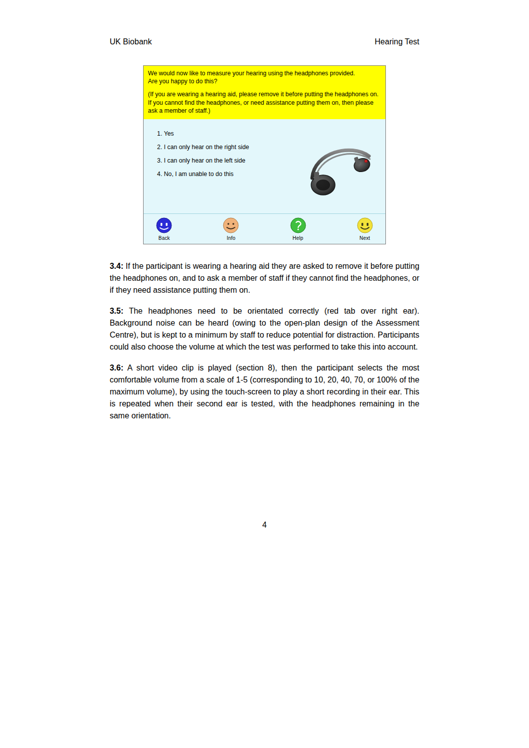UK Biobank
Hearing Test
We would now like to measure your hearing using the headphones provided.
Are you happy to do this?
(If you are wearing a hearing aid, please remove it before putting the headphones on. If you cannot find the headphones, or need assistance putting them on, then please ask a member of staff.)
Yes
I can only hear on the right side
I can only hear on the left side
No, I am unable to do this
Back
Info
Help
Next
3.4: If the participant is wearing a hearing aid they are asked to remove it before putting the headphones on, and to ask a member of staff if they cannot find the headphones, or if they need assistance putting them on.
3.5: The headphones need to be orientated correctly (red tab over right ear). Background noise can be heard (owing to the open-plan design of the Assessment Centre), but is kept to a minimum by staff to reduce potential for distraction. Participants could also choose the volume at which the test was performed to take this into account.
3.6: A short video clip is played (section 8), then the participant selects the most comfortable volume from a scale of 1-5 (corresponding to 10, 20, 40, 70, or 100% of the maximum volume), by using the touch-screen to play a short recording in their ear. This is repeated when their second ear is tested, with the headphones remaining in the same orientation.
4